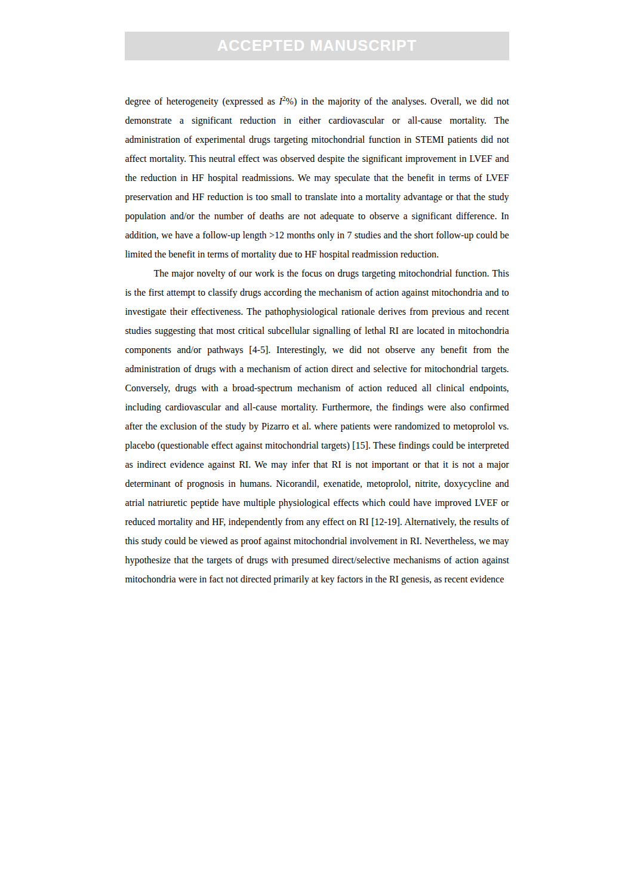ACCEPTED MANUSCRIPT
degree of heterogeneity (expressed as I2%) in the majority of the analyses. Overall, we did not demonstrate a significant reduction in either cardiovascular or all-cause mortality. The administration of experimental drugs targeting mitochondrial function in STEMI patients did not affect mortality. This neutral effect was observed despite the significant improvement in LVEF and the reduction in HF hospital readmissions. We may speculate that the benefit in terms of LVEF preservation and HF reduction is too small to translate into a mortality advantage or that the study population and/or the number of deaths are not adequate to observe a significant difference. In addition, we have a follow-up length >12 months only in 7 studies and the short follow-up could be limited the benefit in terms of mortality due to HF hospital readmission reduction.
The major novelty of our work is the focus on drugs targeting mitochondrial function. This is the first attempt to classify drugs according the mechanism of action against mitochondria and to investigate their effectiveness. The pathophysiological rationale derives from previous and recent studies suggesting that most critical subcellular signalling of lethal RI are located in mitochondria components and/or pathways [4-5]. Interestingly, we did not observe any benefit from the administration of drugs with a mechanism of action direct and selective for mitochondrial targets. Conversely, drugs with a broad-spectrum mechanism of action reduced all clinical endpoints, including cardiovascular and all-cause mortality. Furthermore, the findings were also confirmed after the exclusion of the study by Pizarro et al. where patients were randomized to metoprolol vs. placebo (questionable effect against mitochondrial targets) [15]. These findings could be interpreted as indirect evidence against RI. We may infer that RI is not important or that it is not a major determinant of prognosis in humans. Nicorandil, exenatide, metoprolol, nitrite, doxycycline and atrial natriuretic peptide have multiple physiological effects which could have improved LVEF or reduced mortality and HF, independently from any effect on RI [12-19]. Alternatively, the results of this study could be viewed as proof against mitochondrial involvement in RI. Nevertheless, we may hypothesize that the targets of drugs with presumed direct/selective mechanisms of action against mitochondria were in fact not directed primarily at key factors in the RI genesis, as recent evidence